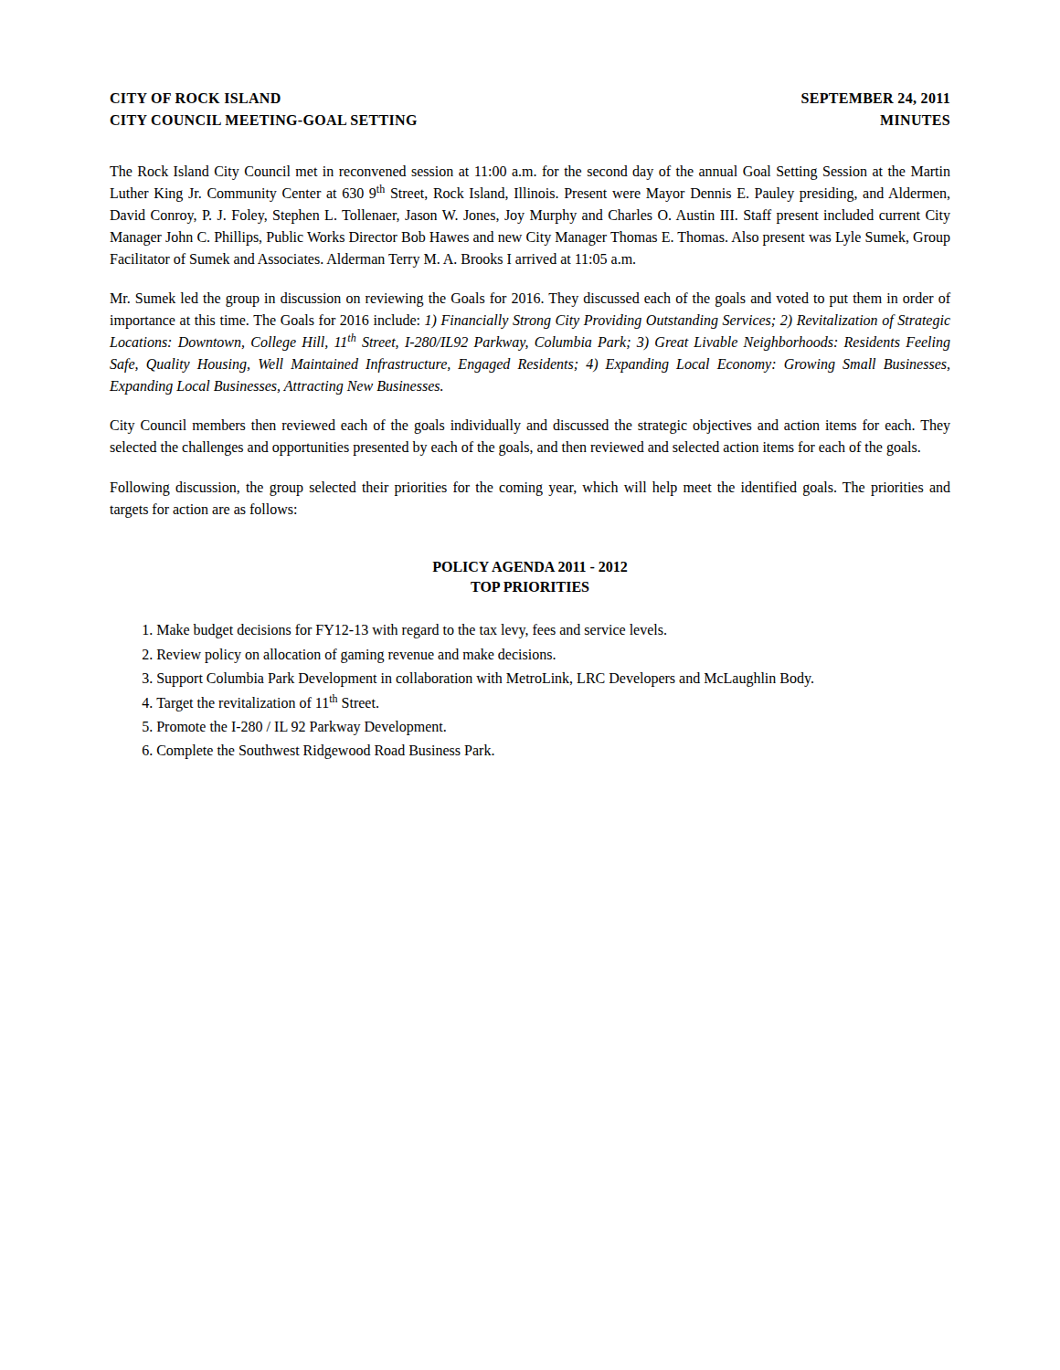CITY OF ROCK ISLAND SEPTEMBER 24, 2011
CITY COUNCIL MEETING-GOAL SETTING MINUTES
The Rock Island City Council met in reconvened session at 11:00 a.m. for the second day of the annual Goal Setting Session at the Martin Luther King Jr. Community Center at 630 9th Street, Rock Island, Illinois. Present were Mayor Dennis E. Pauley presiding, and Aldermen, David Conroy, P. J. Foley, Stephen L. Tollenaer, Jason W. Jones, Joy Murphy and Charles O. Austin III. Staff present included current City Manager John C. Phillips, Public Works Director Bob Hawes and new City Manager Thomas E. Thomas. Also present was Lyle Sumek, Group Facilitator of Sumek and Associates. Alderman Terry M. A. Brooks I arrived at 11:05 a.m.
Mr. Sumek led the group in discussion on reviewing the Goals for 2016. They discussed each of the goals and voted to put them in order of importance at this time. The Goals for 2016 include: 1) Financially Strong City Providing Outstanding Services; 2) Revitalization of Strategic Locations: Downtown, College Hill, 11th Street, I-280/IL92 Parkway, Columbia Park; 3) Great Livable Neighborhoods: Residents Feeling Safe, Quality Housing, Well Maintained Infrastructure, Engaged Residents; 4) Expanding Local Economy: Growing Small Businesses, Expanding Local Businesses, Attracting New Businesses.
City Council members then reviewed each of the goals individually and discussed the strategic objectives and action items for each. They selected the challenges and opportunities presented by each of the goals, and then reviewed and selected action items for each of the goals.
Following discussion, the group selected their priorities for the coming year, which will help meet the identified goals. The priorities and targets for action are as follows:
POLICY AGENDA 2011 - 2012
TOP PRIORITIES
Make budget decisions for FY12-13 with regard to the tax levy, fees and service levels.
Review policy on allocation of gaming revenue and make decisions.
Support Columbia Park Development in collaboration with MetroLink, LRC Developers and McLaughlin Body.
Target the revitalization of 11th Street.
Promote the I-280 / IL 92 Parkway Development.
Complete the Southwest Ridgewood Road Business Park.